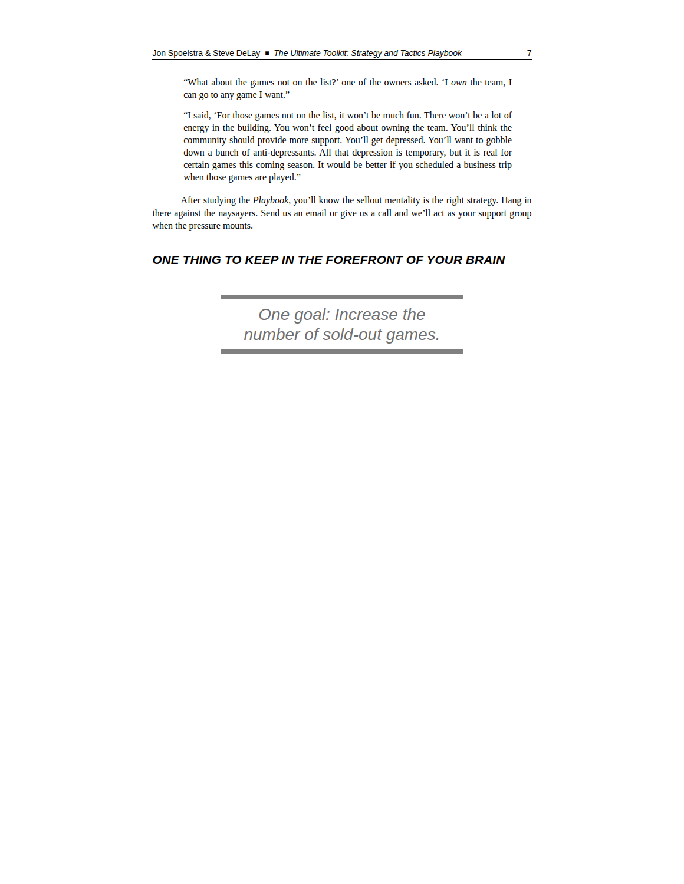Jon Spoelstra & Steve DeLay ■ The Ultimate Toolkit: Strategy and Tactics Playbook
7
“What about the games not on the list?’ one of the owners asked. ‘I own the team, I can go to any game I want.”
“I said, ‘For those games not on the list, it won’t be much fun. There won’t be a lot of energy in the building. You won’t feel good about owning the team. You’ll think the community should provide more support. You’ll get depressed. You’ll want to gobble down a bunch of anti-depressants. All that depression is temporary, but it is real for certain games this coming season. It would be better if you scheduled a business trip when those games are played.”
After studying the Playbook, you’ll know the sellout mentality is the right strategy. Hang in there against the naysayers. Send us an email or give us a call and we’ll act as your support group when the pressure mounts.
ONE THING TO KEEP IN THE FOREFRONT OF YOUR BRAIN
One goal: Increase the
number of sold-out games.